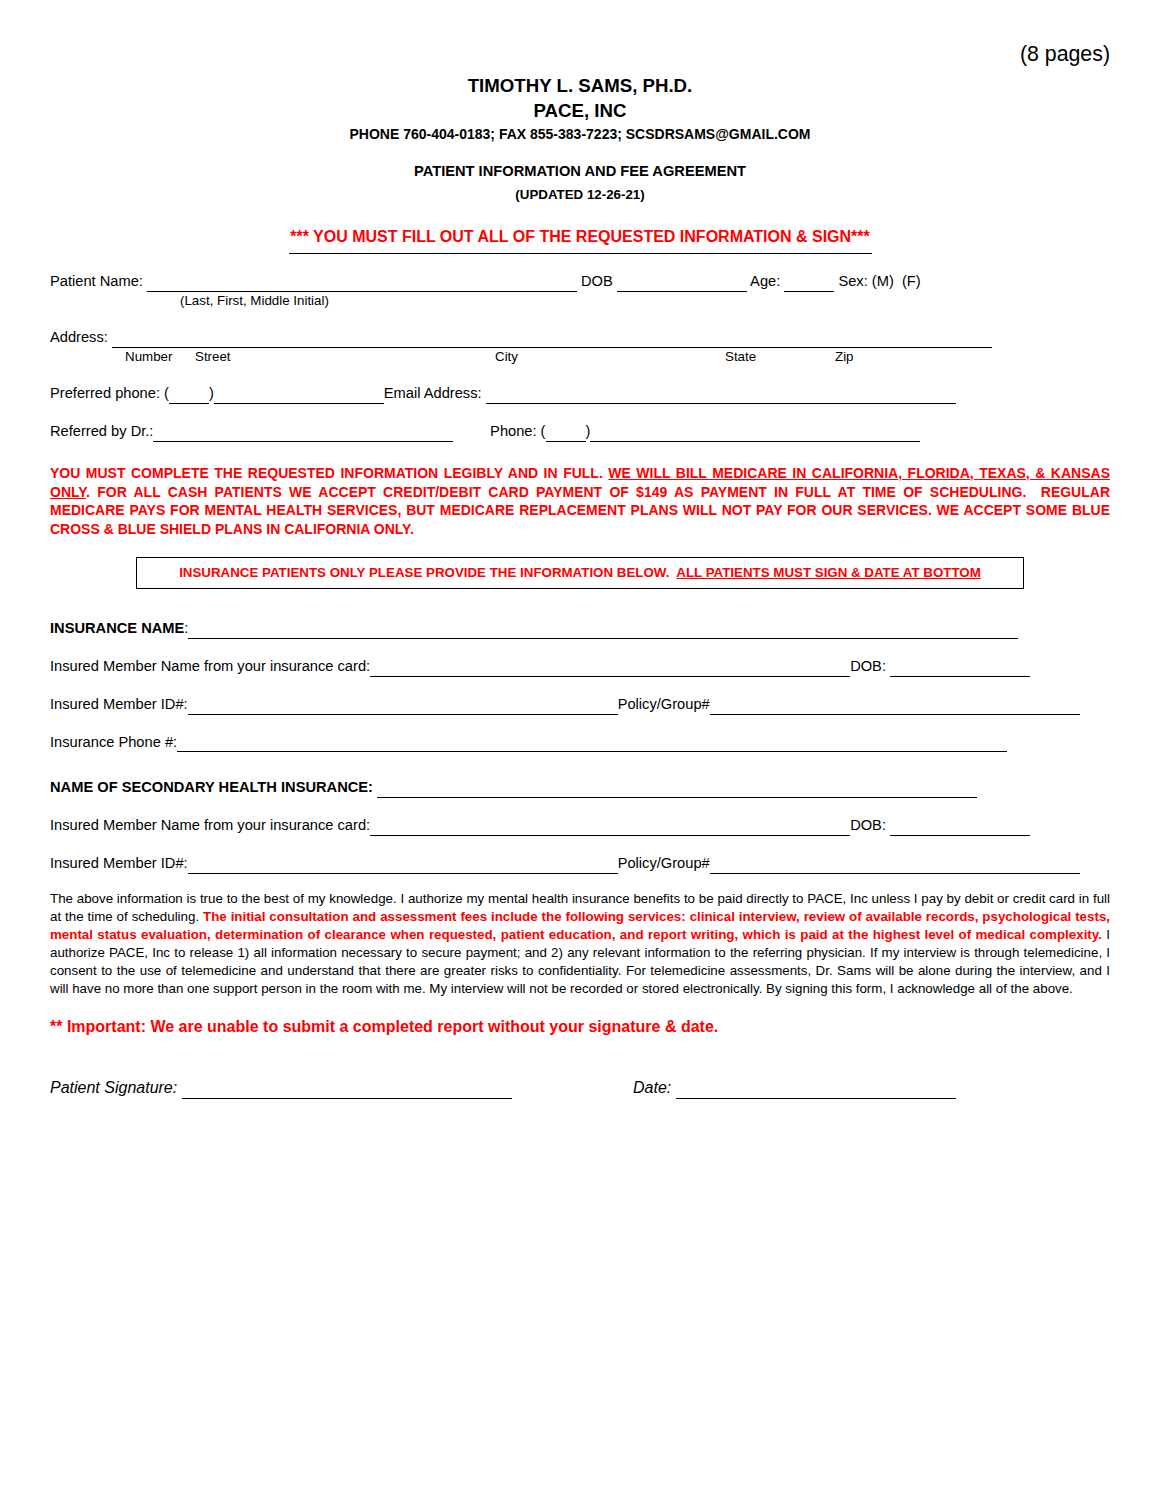(8 pages)
TIMOTHY L. SAMS, PH.D.
PACE, INC
PHONE 760-404-0183; FAX 855-383-7223; SCSDRSAMS@GMAIL.COM
PATIENT INFORMATION AND FEE AGREEMENT
(UPDATED 12-26-21)
*** YOU MUST FILL OUT ALL OF THE REQUESTED INFORMATION & SIGN***
Patient Name: DOB Age: Sex: (M) (F)
(Last, First, Middle Initial)
Address:
| | Number | Street | City | State | Zip |
Preferred phone: ( ) Email Address:
Referred by Dr.: Phone: ( )
YOU MUST COMPLETE THE REQUESTED INFORMATION LEGIBLY AND IN FULL. WE WILL BILL MEDICARE IN CALIFORNIA, FLORIDA, TEXAS, & KANSAS ONLY. FOR ALL CASH PATIENTS WE ACCEPT CREDIT/DEBIT CARD PAYMENT OF $149 AS PAYMENT IN FULL AT TIME OF SCHEDULING. REGULAR MEDICARE PAYS FOR MENTAL HEALTH SERVICES, BUT MEDICARE REPLACEMENT PLANS WILL NOT PAY FOR OUR SERVICES. WE ACCEPT SOME BLUE CROSS & BLUE SHIELD PLANS IN CALIFORNIA ONLY.
INSURANCE PATIENTS ONLY PLEASE PROVIDE THE INFORMATION BELOW. ALL PATIENTS MUST SIGN & DATE AT BOTTOM
INSURANCE NAME:
Insured Member Name from your insurance card: DOB:
Insured Member ID#: Policy/Group#
Insurance Phone #:
NAME OF SECONDARY HEALTH INSURANCE:
Insured Member Name from your insurance card: DOB:
Insured Member ID#: Policy/Group#
The above information is true to the best of my knowledge. I authorize my mental health insurance benefits to be paid directly to PACE, Inc unless I pay by debit or credit card in full at the time of scheduling. The initial consultation and assessment fees include the following services: clinical interview, review of available records, psychological tests, mental status evaluation, determination of clearance when requested, patient education, and report writing, which is paid at the highest level of medical complexity. I authorize PACE, Inc to release 1) all information necessary to secure payment; and 2) any relevant information to the referring physician. If my interview is through telemedicine, I consent to the use of telemedicine and understand that there are greater risks to confidentiality. For telemedicine assessments, Dr. Sams will be alone during the interview, and I will have no more than one support person in the room with me. My interview will not be recorded or stored electronically. By signing this form, I acknowledge all of the above.
** Important: We are unable to submit a completed report without your signature & date.
| Patient Signature: | Date: |